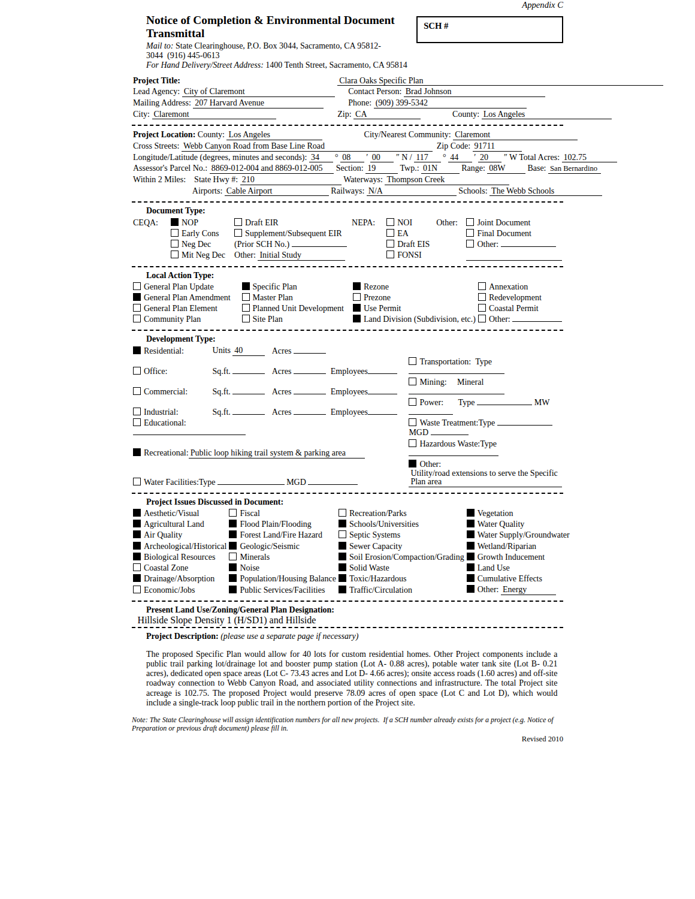Appendix C
Notice of Completion & Environmental Document Transmittal
Mail to: State Clearinghouse, P.O. Box 3044, Sacramento, CA 95812-3044 (916) 445-0613
For Hand Delivery/Street Address: 1400 Tenth Street, Sacramento, CA 95814
SCH #
| Project Title: | Clara Oaks Specific Plan |
| Lead Agency: City of Claremont | Contact Person: Brad Johnson |
| Mailing Address: 207 Harvard Avenue | Phone: (909) 399-5342 |
| City: Claremont | Zip: CA | County: Los Angeles | |
| Project Location: County: Los Angeles | City/Nearest Community: Claremont |
| Cross Streets: Webb Canyon Road from Base Line Road Zip Code: 91711 |
| Longitude/Latitude (degrees, minutes and seconds): 34 ° 08 ′ 00 ″ N / 117 ° 44 ′ 20 ″ W Total Acres: 102.75 |
| Assessor's Parcel No.: 8869-012-004 and 8869-012-005 Section: 19 Twp.: 01N Range: 08W Base: San Bernardino |
| Within 2 Miles: State Hwy #: 210 Waterways: Thompson Creek |
| Airports: Cable Airport Railways: N/A Schools: The Webb Schools |
Document Type:
| CEQA: | NOP | Draft EIR | NEPA: | NOI | Other: | Joint Document |
| | Early Cons | Supplement/Subsequent EIR | | EA | | Final Document |
| | Neg Dec | (Prior SCH No.) | | Draft EIS | | Other: |
| | Mit Neg Dec | Other: Initial Study | | FONSI | | |
Local Action Type:
| General Plan Update | Specific Plan | Rezone | Annexation |
| General Plan Amendment | Master Plan | Prezone | Redevelopment |
| General Plan Element | Planned Unit Development | Use Permit | Coastal Permit |
| Community Plan | Site Plan | Land Division (Subdivision, etc.) | Other: |
Development Type:
| Residential: | Units 40 | Acres | | |
| Office: | Sq.ft. | Acres | Employees | Transportation: Type |
| Commercial: | Sq.ft. | Acres | Employees | Mining: Mineral |
| Industrial: | Sq.ft. | Acres | Employees | Power: Type MW |
| Educational: | | Waste Treatment:Type MGD |
| Recreational: Public loop hiking trail system & parking area | Hazardous Waste:Type |
| Water Facilities:Type MGD | Other: Utility/road extensions to serve the Specific Plan area |
Project Issues Discussed in Document:
| Aesthetic/Visual | Fiscal | Recreation/Parks | Vegetation |
| Agricultural Land | Flood Plain/Flooding | Schools/Universities | Water Quality |
| Air Quality | Forest Land/Fire Hazard | Septic Systems | Water Supply/Groundwater |
| Archeological/Historical | Geologic/Seismic | Sewer Capacity | Wetland/Riparian |
| Biological Resources | Minerals | Soil Erosion/Compaction/Grading | Growth Inducement |
| Coastal Zone | Noise | Solid Waste | Land Use |
| Drainage/Absorption | Population/Housing Balance | Toxic/Hazardous | Cumulative Effects |
| Economic/Jobs | Public Services/Facilities | Traffic/Circulation | Other: Energy |
Present Land Use/Zoning/General Plan Designation:
Hillside Slope Density 1 (H/SD1) and Hillside
Project Description: (please use a separate page if necessary)
The proposed Specific Plan would allow for 40 lots for custom residential homes. Other Project components include a public trail parking lot/drainage lot and booster pump station (Lot A- 0.88 acres), potable water tank site (Lot B- 0.21 acres), dedicated open space areas (Lot C- 73.43 acres and Lot D- 4.66 acres); onsite access roads (1.60 acres) and off-site roadway connection to Webb Canyon Road, and associated utility connections and infrastructure. The total Project site acreage is 102.75. The proposed Project would preserve 78.09 acres of open space (Lot C and Lot D), which would include a single-track loop public trail in the northern portion of the Project site.
Note: The State Clearinghouse will assign identification numbers for all new projects. If a SCH number already exists for a project (e.g. Notice of Preparation or previous draft document) please fill in.
Revised 2010